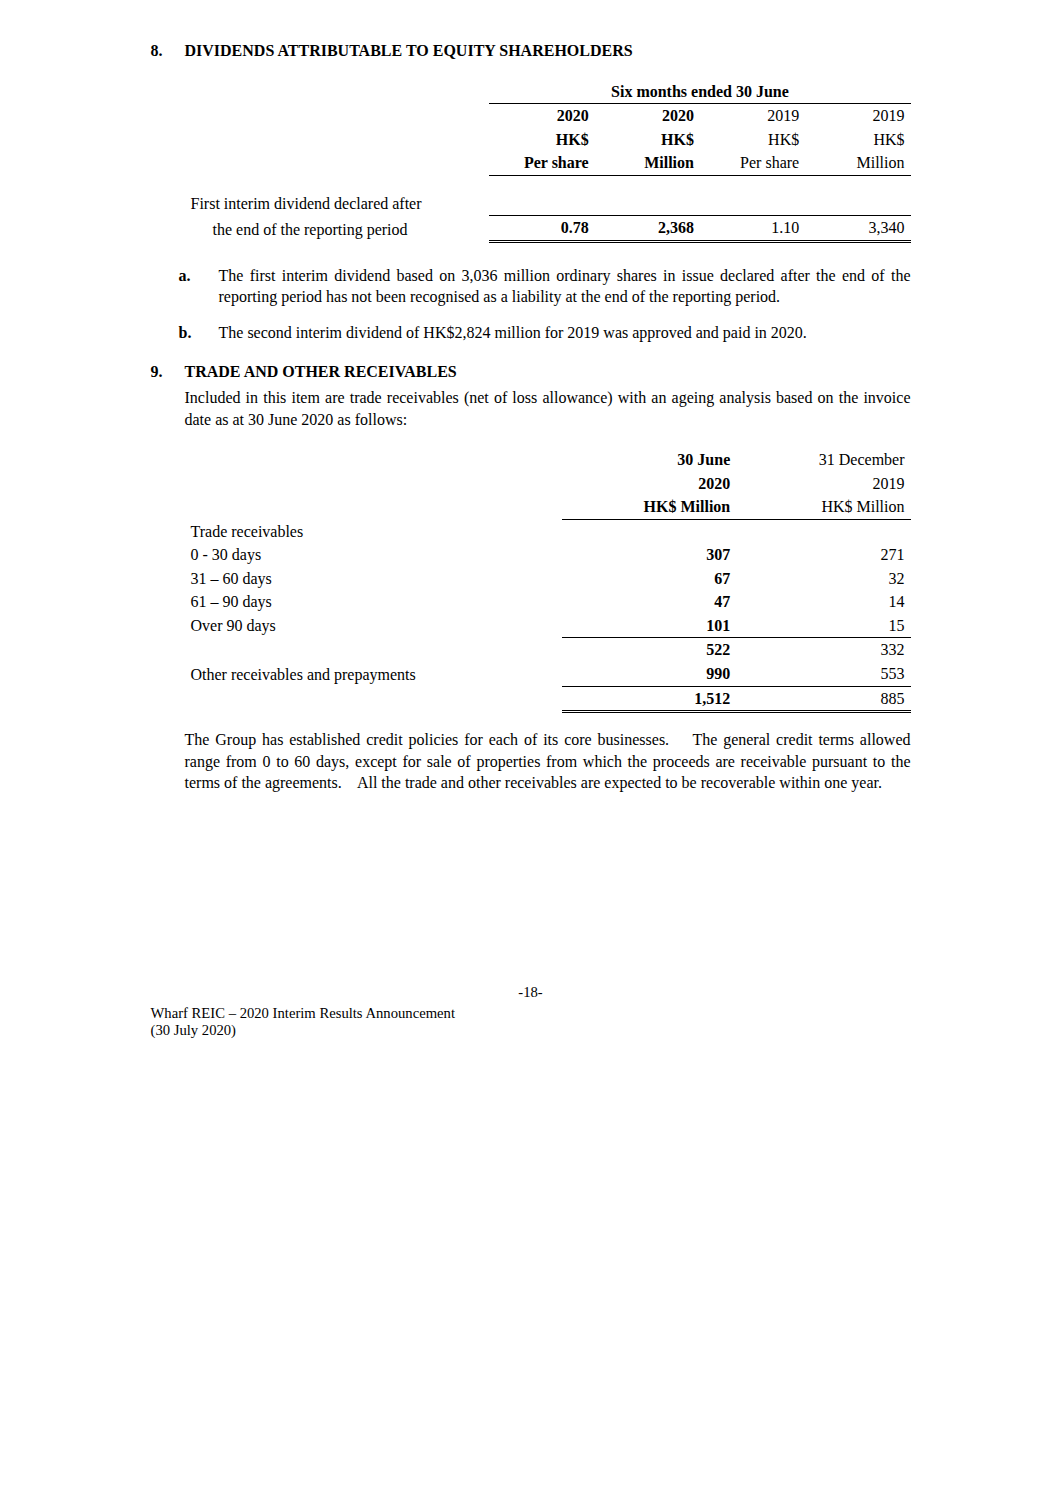8.
DIVIDENDS ATTRIBUTABLE TO EQUITY SHAREHOLDERS
| | Six months ended 30 June |
| | 2020 | 2020 | 2019 | 2019 |
| | HK$ | HK$ | HK$ | HK$ |
| | Per share | Million | Per share | Million |
| First interim dividend declared after | | | | |
| the end of the reporting period | 0.78 | 2,368 | 1.10 | 3,340 |
a.
The first interim dividend based on 3,036 million ordinary shares in issue declared after the end of the reporting period has not been recognised as a liability at the end of the reporting period.
b.
The second interim dividend of HK$2,824 million for 2019 was approved and paid in 2020.
9.
TRADE AND OTHER RECEIVABLES
Included in this item are trade receivables (net of loss allowance) with an ageing analysis based on the invoice date as at 30 June 2020 as follows:
| | 30 June | 31 December |
| | 2020 | 2019 |
| | HK$ Million | HK$ Million |
| Trade receivables | | |
| 0 - 30 days | 307 | 271 |
| 31 – 60 days | 67 | 32 |
| 61 – 90 days | 47 | 14 |
| Over 90 days | 101 | 15 |
| | 522 | 332 |
| Other receivables and prepayments | 990 | 553 |
| | 1,512 | 885 |
The Group has established credit policies for each of its core businesses. The general credit terms allowed range from 0 to 60 days, except for sale of properties from which the proceeds are receivable pursuant to the terms of the agreements. All the trade and other receivables are expected to be recoverable within one year.
-18-
Wharf REIC – 2020 Interim Results Announcement
(30 July 2020)